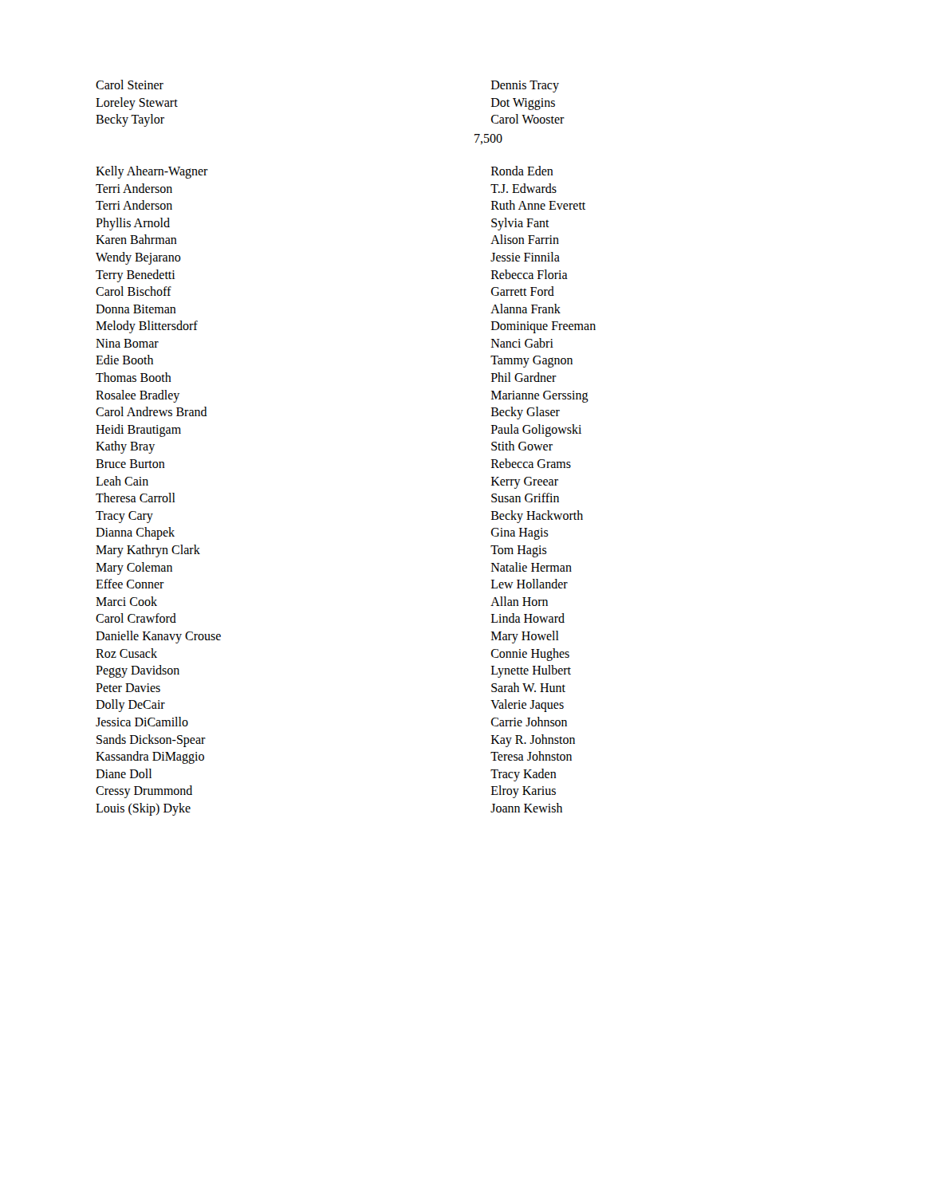| Carol Steiner Loreley Stewart Becky Taylor | Dennis Tracy Dot Wiggins Carol Wooster |
7,500
| Kelly Ahearn-Wagner Terri Anderson Terri Anderson Phyllis Arnold Karen Bahrman Wendy Bejarano Terry Benedetti Carol Bischoff Donna Biteman Melody Blittersdorf Nina Bomar Edie Booth Thomas Booth Rosalee Bradley Carol Andrews Brand Heidi Brautigam Kathy Bray Bruce Burton Leah Cain Theresa Carroll Tracy Cary Dianna Chapek Mary Kathryn Clark Mary Coleman Effee Conner Marci Cook Carol Crawford Danielle Kanavy Crouse Roz Cusack Peggy Davidson Peter Davies Dolly DeCair Jessica DiCamillo Sands Dickson-Spear Kassandra DiMaggio Diane Doll Cressy Drummond Louis (Skip) Dyke | Ronda Eden T.J. Edwards Ruth Anne Everett Sylvia Fant Alison Farrin Jessie Finnila Rebecca Floria Garrett Ford Alanna Frank Dominique Freeman Nanci Gabri Tammy Gagnon Phil Gardner Marianne Gerssing Becky Glaser Paula Goligowski Stith Gower Rebecca Grams Kerry Greear Susan Griffin Becky Hackworth Gina Hagis Tom Hagis Natalie Herman Lew Hollander Allan Horn Linda Howard Mary Howell Connie Hughes Lynette Hulbert Sarah W. Hunt Valerie Jaques Carrie Johnson Kay R. Johnston Teresa Johnston Tracy Kaden Elroy Karius Joann Kewish |